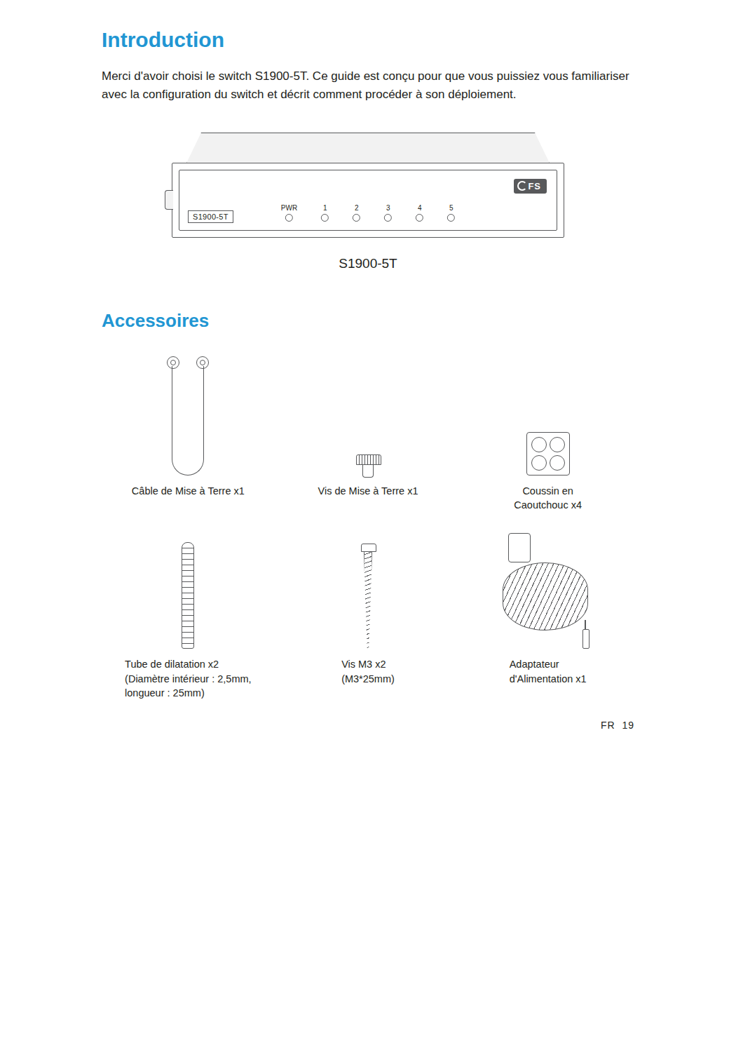Introduction
Merci d'avoir choisi le switch S1900-5T. Ce guide est conçu pour que vous puissiez vous familiariser avec la configuration du switch et décrit comment procéder à son déploiement.
FS
S1900-5T
PWR
1
2
3
4
5
S1900-5T
Accessoires
Câble de Mise à Terre x1
Vis de Mise à Terre x1
Coussin en
Caoutchouc x4
Tube de dilatation x2
(Diamètre intérieur : 2,5mm,
longueur : 25mm)
Vis M3 x2
(M3*25mm)
Adaptateur
d'Alimentation x1
FR 19